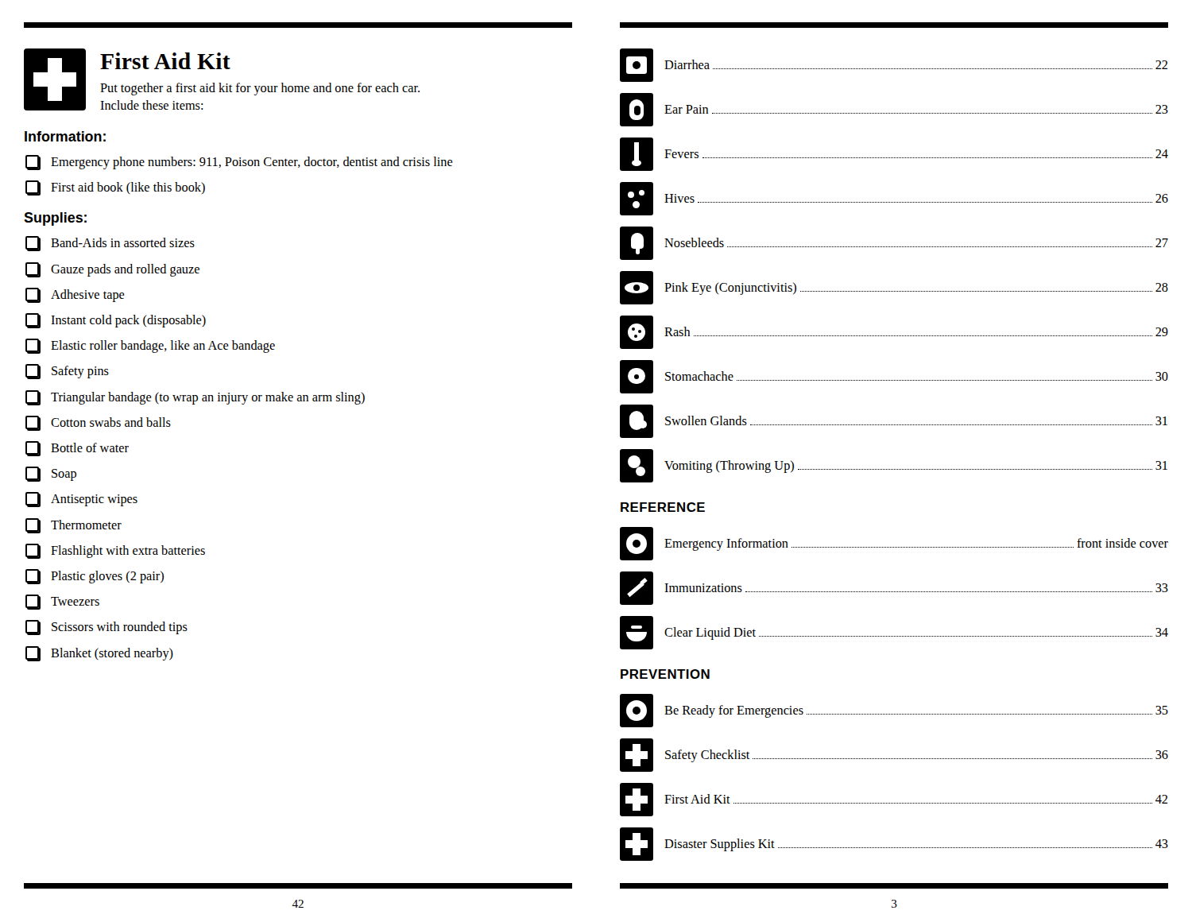First Aid Kit
Put together a first aid kit for your home and one for each car.
Include these items:
Information:
Emergency phone numbers: 911, Poison Center, doctor, dentist and crisis line
First aid book (like this book)
Supplies:
Band-Aids in assorted sizes
Gauze pads and rolled gauze
Adhesive tape
Instant cold pack (disposable)
Elastic roller bandage, like an Ace bandage
Safety pins
Triangular bandage (to wrap an injury or make an arm sling)
Cotton swabs and balls
Bottle of water
Soap
Antiseptic wipes
Thermometer
Flashlight with extra batteries
Plastic gloves (2 pair)
Tweezers
Scissors with rounded tips
Blanket (stored nearby)
42
Diarrhea 22
Ear Pain 23
Fevers 24
Hives 26
Nosebleeds 27
Pink Eye (Conjunctivitis) 28
Rash 29
Stomachache 30
Swollen Glands 31
Vomiting (Throwing Up) 31
REFERENCE
Emergency Information front inside cover
Immunizations 33
Clear Liquid Diet 34
PREVENTION
Be Ready for Emergencies 35
Safety Checklist 36
First Aid Kit 42
Disaster Supplies Kit 43
3